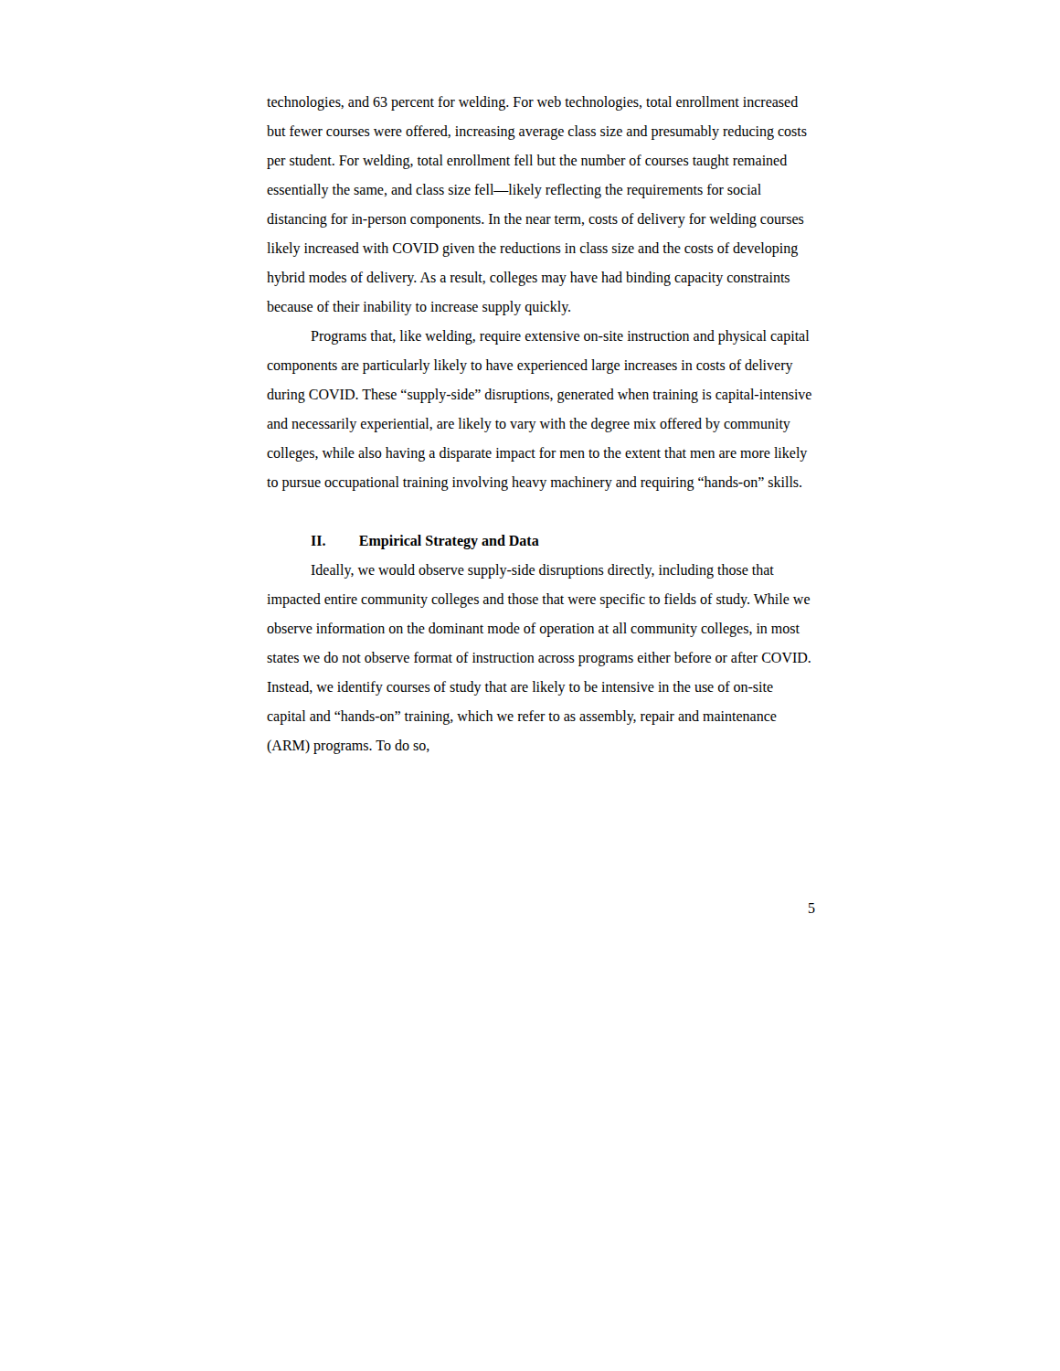technologies, and 63 percent for welding. For web technologies, total enrollment increased but fewer courses were offered, increasing average class size and presumably reducing costs per student. For welding, total enrollment fell but the number of courses taught remained essentially the same, and class size fell—likely reflecting the requirements for social distancing for in-person components. In the near term, costs of delivery for welding courses likely increased with COVID given the reductions in class size and the costs of developing hybrid modes of delivery. As a result, colleges may have had binding capacity constraints because of their inability to increase supply quickly.
Programs that, like welding, require extensive on-site instruction and physical capital components are particularly likely to have experienced large increases in costs of delivery during COVID. These “supply-side” disruptions, generated when training is capital-intensive and necessarily experiential, are likely to vary with the degree mix offered by community colleges, while also having a disparate impact for men to the extent that men are more likely to pursue occupational training involving heavy machinery and requiring “hands-on” skills.
II. Empirical Strategy and Data
Ideally, we would observe supply-side disruptions directly, including those that impacted entire community colleges and those that were specific to fields of study. While we observe information on the dominant mode of operation at all community colleges, in most states we do not observe format of instruction across programs either before or after COVID. Instead, we identify courses of study that are likely to be intensive in the use of on-site capital and “hands-on” training, which we refer to as assembly, repair and maintenance (ARM) programs. To do so,
5